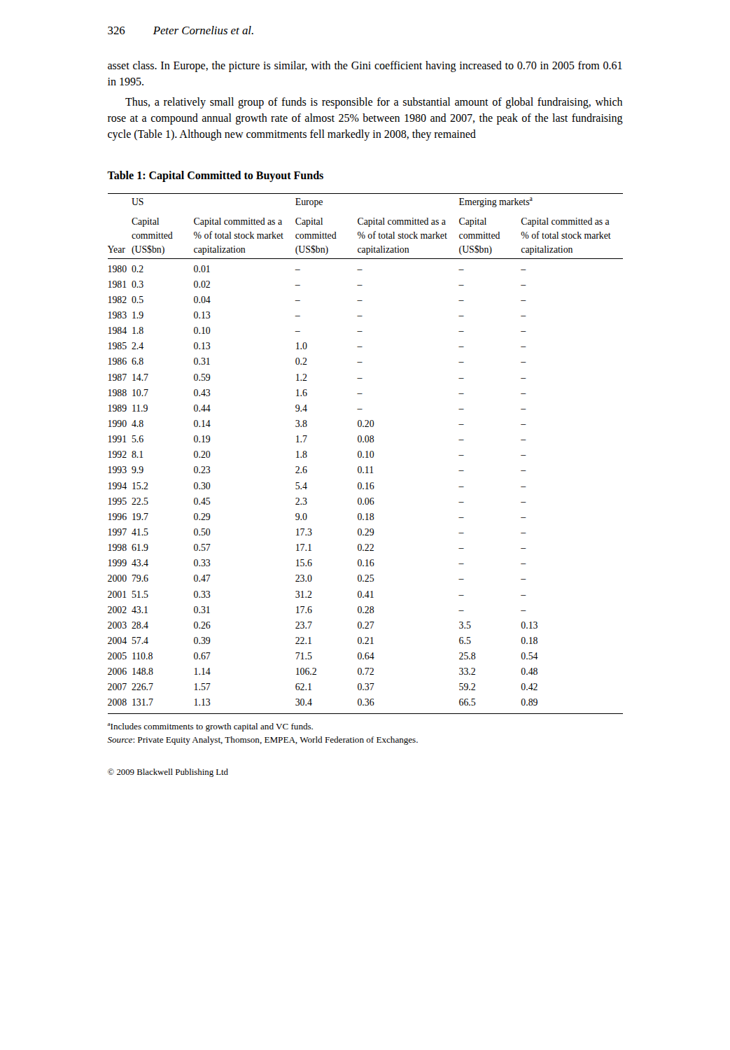326 Peter Cornelius et al.
asset class. In Europe, the picture is similar, with the Gini coefficient having increased to 0.70 in 2005 from 0.61 in 1995.
Thus, a relatively small group of funds is responsible for a substantial amount of global fundraising, which rose at a compound annual growth rate of almost 25% between 1980 and 2007, the peak of the last fundraising cycle (Table 1). Although new commitments fell markedly in 2008, they remained
Table 1: Capital Committed to Buyout Funds
| | US | Europe | Emerging markets a |
| --- | --- | --- | --- |
| Year | Capital committed (US$bn) | Capital committed as a % of total stock market capitalization | Capital committed (US$bn) | Capital committed as a % of total stock market capitalization | Capital committed (US$bn) | Capital committed as a % of total stock market capitalization |
| 1980 | 0.2 | 0.01 | – | – | – | – |
| 1981 | 0.3 | 0.02 | – | – | – | – |
| 1982 | 0.5 | 0.04 | – | – | – | – |
| 1983 | 1.9 | 0.13 | – | – | – | – |
| 1984 | 1.8 | 0.10 | – | – | – | – |
| 1985 | 2.4 | 0.13 | 1.0 | – | – | – |
| 1986 | 6.8 | 0.31 | 0.2 | – | – | – |
| 1987 | 14.7 | 0.59 | 1.2 | – | – | – |
| 1988 | 10.7 | 0.43 | 1.6 | – | – | – |
| 1989 | 11.9 | 0.44 | 9.4 | – | – | – |
| 1990 | 4.8 | 0.14 | 3.8 | 0.20 | – | – |
| 1991 | 5.6 | 0.19 | 1.7 | 0.08 | – | – |
| 1992 | 8.1 | 0.20 | 1.8 | 0.10 | – | – |
| 1993 | 9.9 | 0.23 | 2.6 | 0.11 | – | – |
| 1994 | 15.2 | 0.30 | 5.4 | 0.16 | – | – |
| 1995 | 22.5 | 0.45 | 2.3 | 0.06 | – | – |
| 1996 | 19.7 | 0.29 | 9.0 | 0.18 | – | – |
| 1997 | 41.5 | 0.50 | 17.3 | 0.29 | – | – |
| 1998 | 61.9 | 0.57 | 17.1 | 0.22 | – | – |
| 1999 | 43.4 | 0.33 | 15.6 | 0.16 | – | – |
| 2000 | 79.6 | 0.47 | 23.0 | 0.25 | – | – |
| 2001 | 51.5 | 0.33 | 31.2 | 0.41 | – | – |
| 2002 | 43.1 | 0.31 | 17.6 | 0.28 | – | – |
| 2003 | 28.4 | 0.26 | 23.7 | 0.27 | 3.5 | 0.13 |
| 2004 | 57.4 | 0.39 | 22.1 | 0.21 | 6.5 | 0.18 |
| 2005 | 110.8 | 0.67 | 71.5 | 0.64 | 25.8 | 0.54 |
| 2006 | 148.8 | 1.14 | 106.2 | 0.72 | 33.2 | 0.48 |
| 2007 | 226.7 | 1.57 | 62.1 | 0.37 | 59.2 | 0.42 |
| 2008 | 131.7 | 1.13 | 30.4 | 0.36 | 66.5 | 0.89 |
aIncludes commitments to growth capital and VC funds.
Source: Private Equity Analyst, Thomson, EMPEA, World Federation of Exchanges.
© 2009 Blackwell Publishing Ltd